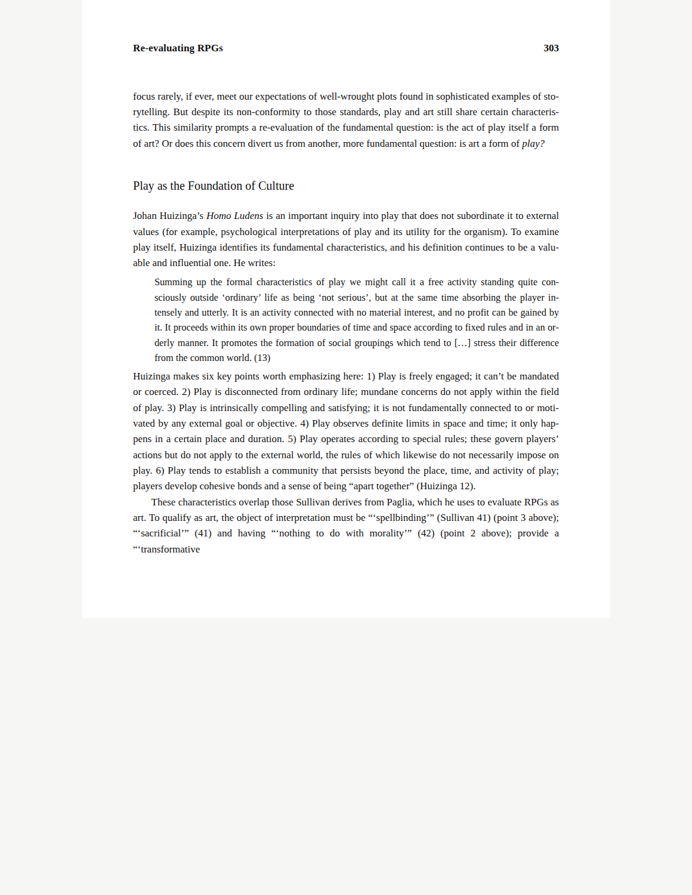Re-evaluating RPGs 303
focus rarely, if ever, meet our expectations of well-wrought plots found in sophisticated examples of storytelling. But despite its non-conformity to those standards, play and art still share certain characteristics. This similarity prompts a re-evaluation of the fundamental question: is the act of play itself a form of art? Or does this concern divert us from another, more fundamental question: is art a form of play?
Play as the Foundation of Culture
Johan Huizinga’s Homo Ludens is an important inquiry into play that does not subordinate it to external values (for example, psychological interpretations of play and its utility for the organism). To examine play itself, Huizinga identifies its fundamental characteristics, and his definition continues to be a valuable and influential one. He writes:
Summing up the formal characteristics of play we might call it a free activity standing quite consciously outside ‘ordinary’ life as being ‘not serious’, but at the same time absorbing the player intensely and utterly. It is an activity connected with no material interest, and no profit can be gained by it. It proceeds within its own proper boundaries of time and space according to fixed rules and in an orderly manner. It promotes the formation of social groupings which tend to […] stress their difference from the common world. (13)
Huizinga makes six key points worth emphasizing here: 1) Play is freely engaged; it can’t be mandated or coerced. 2) Play is disconnected from ordinary life; mundane concerns do not apply within the field of play. 3) Play is intrinsically compelling and satisfying; it is not fundamentally connected to or motivated by any external goal or objective. 4) Play observes definite limits in space and time; it only happens in a certain place and duration. 5) Play operates according to special rules; these govern players’ actions but do not apply to the external world, the rules of which likewise do not necessarily impose on play. 6) Play tends to establish a community that persists beyond the place, time, and activity of play; players develop cohesive bonds and a sense of being “apart together” (Huizinga 12).
These characteristics overlap those Sullivan derives from Paglia, which he uses to evaluate RPGs as art. To qualify as art, the object of interpretation must be “‘spellbinding’” (Sullivan 41) (point 3 above); “‘sacrificial’” (41) and having “‘nothing to do with morality’” (42) (point 2 above); provide a “‘transformative